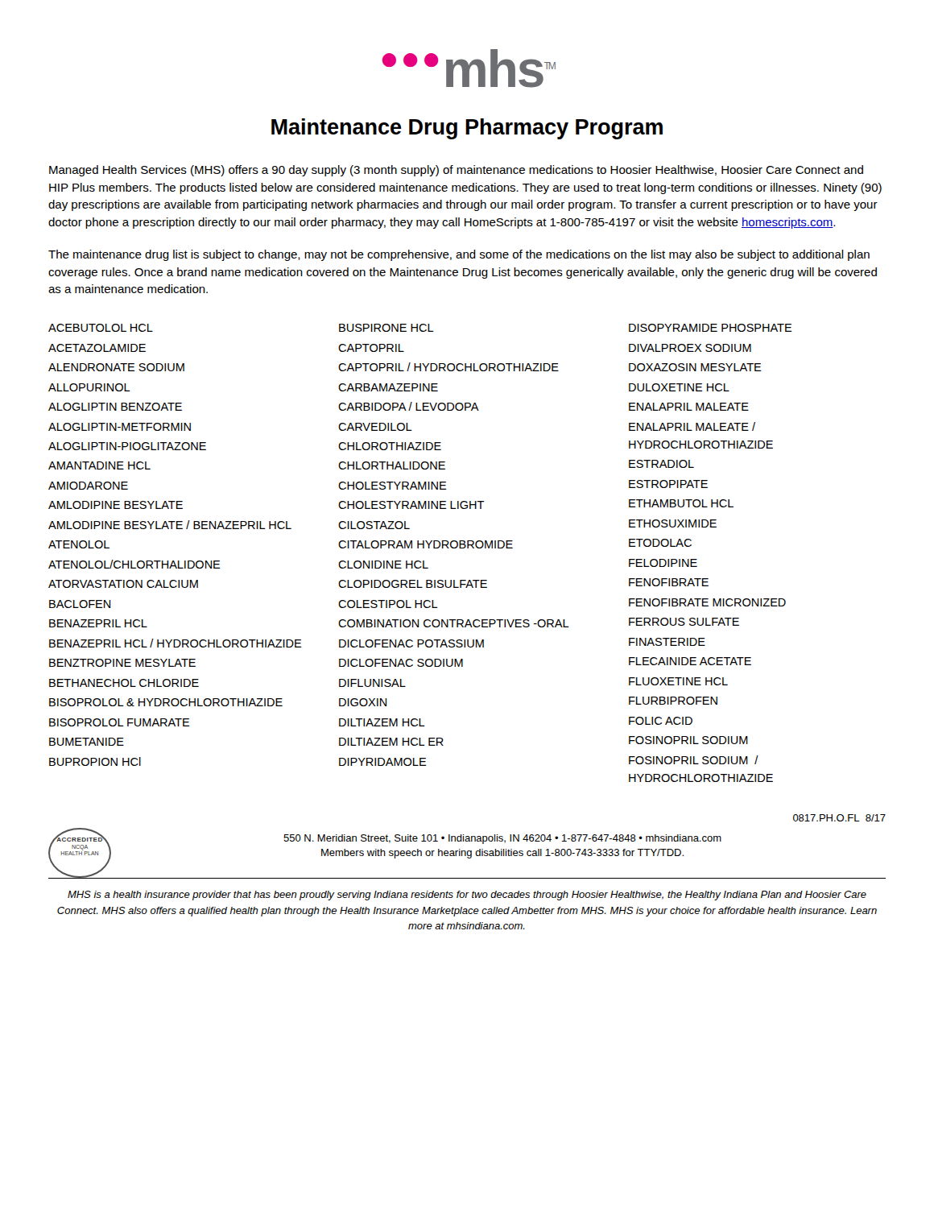●●●mhsTM
Maintenance Drug Pharmacy Program
Managed Health Services (MHS) offers a 90 day supply (3 month supply) of maintenance medications to Hoosier Healthwise, Hoosier Care Connect and HIP Plus members. The products listed below are considered maintenance medications. They are used to treat long-term conditions or illnesses. Ninety (90) day prescriptions are available from participating network pharmacies and through our mail order program. To transfer a current prescription or to have your doctor phone a prescription directly to our mail order pharmacy, they may call HomeScripts at 1-800-785-4197 or visit the website homescripts.com.
The maintenance drug list is subject to change, may not be comprehensive, and some of the medications on the list may also be subject to additional plan coverage rules. Once a brand name medication covered on the Maintenance Drug List becomes generically available, only the generic drug will be covered as a maintenance medication.
ACEBUTOLOL HCL
ACETAZOLAMIDE
ALENDRONATE SODIUM
ALLOPURINOL
ALOGLIPTIN BENZOATE
ALOGLIPTIN-METFORMIN
ALOGLIPTIN-PIOGLITAZONE
AMANTADINE HCL
AMIODARONE
AMLODIPINE BESYLATE
AMLODIPINE BESYLATE / BENAZEPRIL HCL
ATENOLOL
ATENOLOL/CHLORTHALIDONE
ATORVASTATION CALCIUM
BACLOFEN
BENAZEPRIL HCL
BENAZEPRIL HCL / HYDROCHLOROTHIAZIDE
BENZTROPINE MESYLATE
BETHANECHOL CHLORIDE
BISOPROLOL & HYDROCHLOROTHIAZIDE
BISOPROLOL FUMARATE
BUMETANIDE
BUPROPION HCl
BUSPIRONE HCL
CAPTOPRIL
CAPTOPRIL / HYDROCHLOROTHIAZIDE
CARBAMAZEPINE
CARBIDOPA / LEVODOPA
CARVEDILOL
CHLOROTHIAZIDE
CHLORTHALIDONE
CHOLESTYRAMINE
CHOLESTYRAMINE LIGHT
CILOSTAZOL
CITALOPRAM HYDROBROMIDE
CLONIDINE HCL
CLOPIDOGREL BISULFATE
COLESTIPOL HCL
COMBINATION CONTRACEPTIVES -ORAL
DICLOFENAC POTASSIUM
DICLOFENAC SODIUM
DIFLUNISAL
DIGOXIN
DILTIAZEM HCL
DILTIAZEM HCL ER
DIPYRIDAMOLE
DISOPYRAMIDE PHOSPHATE
DIVALPROEX SODIUM
DOXAZOSIN MESYLATE
DULOXETINE HCL
ENALAPRIL MALEATE
ENALAPRIL MALEATE / HYDROCHLOROTHIAZIDE
ESTRADIOL
ESTROPIPATE
ETHAMBUTOL HCL
ETHOSUXIMIDE
ETODOLAC
FELODIPINE
FENOFIBRATE
FENOFIBRATE MICRONIZED
FERROUS SULFATE
FINASTERIDE
FLECAINIDE ACETATE
FLUOXETINE HCL
FLURBIPROFEN
FOLIC ACID
FOSINOPRIL SODIUM
FOSINOPRIL SODIUM / HYDROCHLOROTHIAZIDE
0817.PH.O.FL 8/17
ACCREDITED NCQA
HEALTH PLAN
550 N. Meridian Street, Suite 101 • Indianapolis, IN 46204 • 1-877-647-4848 • mhsindiana.com
Members with speech or hearing disabilities call 1-800-743-3333 for TTY/TDD.
MHS is a health insurance provider that has been proudly serving Indiana residents for two decades through Hoosier Healthwise, the Healthy Indiana Plan and Hoosier Care Connect. MHS also offers a qualified health plan through the Health Insurance Marketplace called Ambetter from MHS. MHS is your choice for affordable health insurance. Learn more at mhsindiana.com.